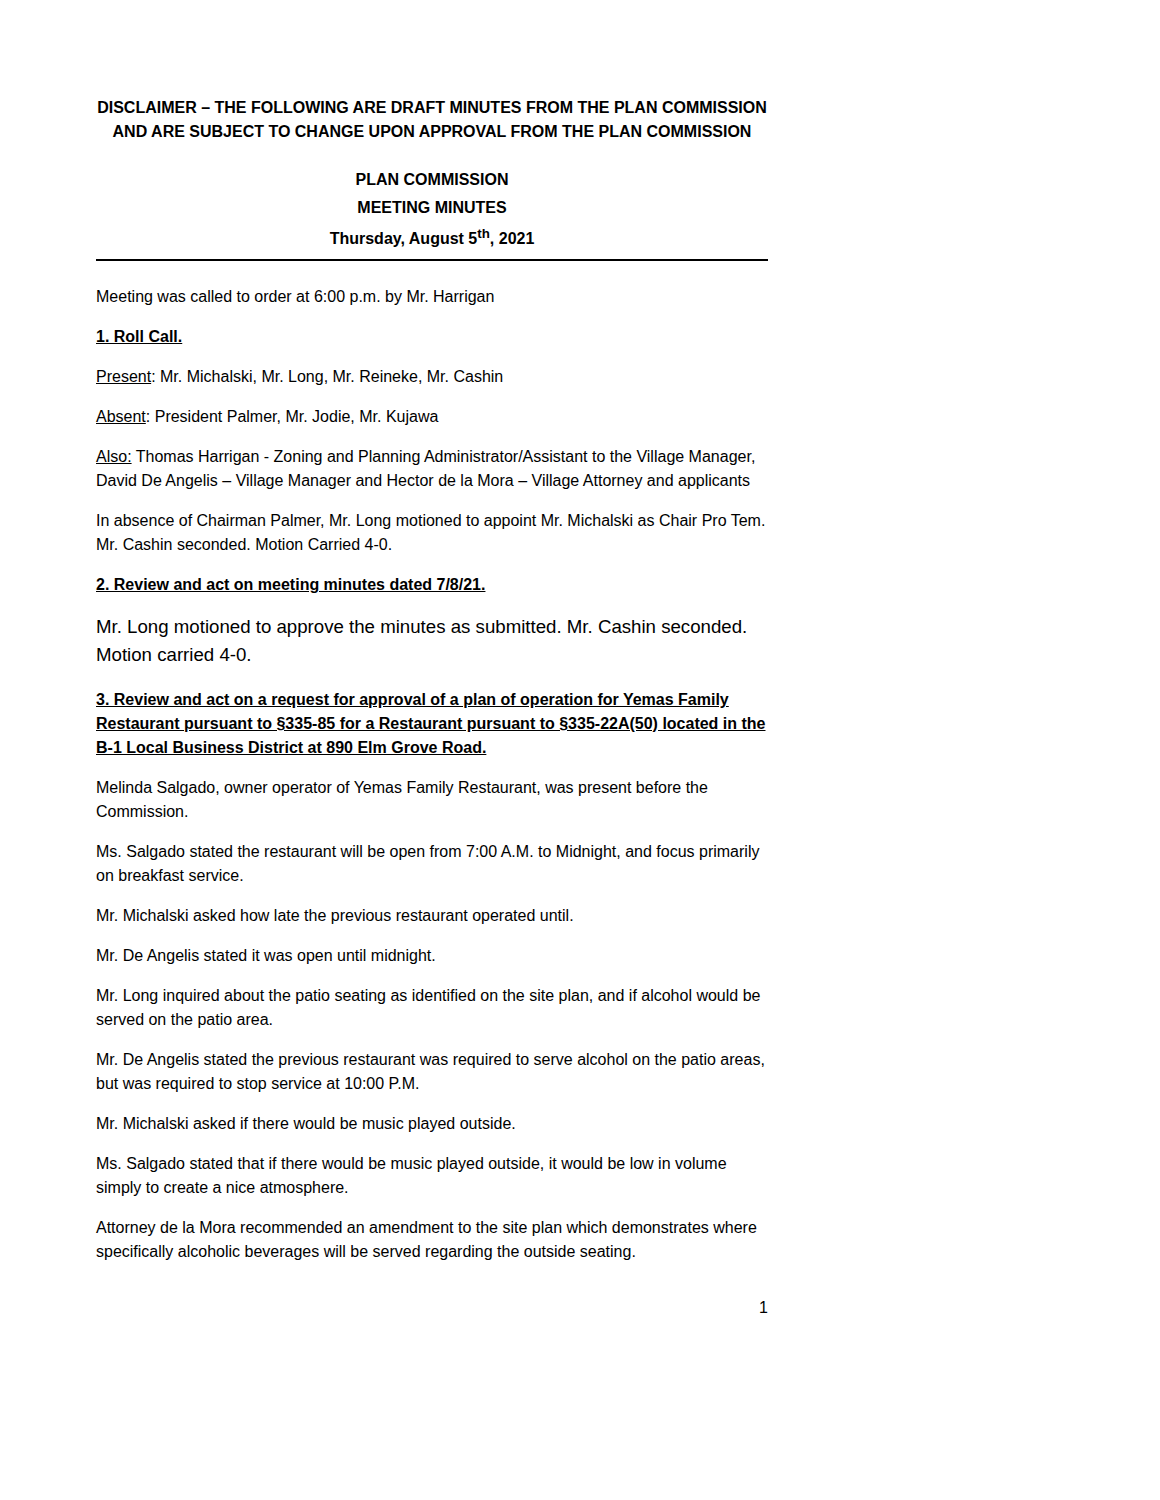DISCLAIMER – THE FOLLOWING ARE DRAFT MINUTES FROM THE PLAN COMMISSION AND ARE SUBJECT TO CHANGE UPON APPROVAL FROM THE PLAN COMMISSION
PLAN COMMISSION
MEETING MINUTES
Thursday, August 5th, 2021
Meeting was called to order at 6:00 p.m. by Mr. Harrigan
1. Roll Call.
Present: Mr. Michalski, Mr. Long, Mr. Reineke, Mr. Cashin
Absent: President Palmer, Mr. Jodie, Mr. Kujawa
Also: Thomas Harrigan - Zoning and Planning Administrator/Assistant to the Village Manager, David De Angelis – Village Manager and Hector de la Mora – Village Attorney and applicants
In absence of Chairman Palmer, Mr. Long motioned to appoint Mr. Michalski as Chair Pro Tem. Mr. Cashin seconded. Motion Carried 4-0.
2. Review and act on meeting minutes dated 7/8/21.
Mr. Long motioned to approve the minutes as submitted. Mr. Cashin seconded. Motion carried 4-0.
3. Review and act on a request for approval of a plan of operation for Yemas Family Restaurant pursuant to §335-85 for a Restaurant pursuant to §335-22A(50) located in the B-1 Local Business District at 890 Elm Grove Road.
Melinda Salgado, owner operator of Yemas Family Restaurant, was present before the Commission.
Ms. Salgado stated the restaurant will be open from 7:00 A.M. to Midnight, and focus primarily on breakfast service.
Mr. Michalski asked how late the previous restaurant operated until.
Mr. De Angelis stated it was open until midnight.
Mr. Long inquired about the patio seating as identified on the site plan, and if alcohol would be served on the patio area.
Mr. De Angelis stated the previous restaurant was required to serve alcohol on the patio areas, but was required to stop service at 10:00 P.M.
Mr. Michalski asked if there would be music played outside.
Ms. Salgado stated that if there would be music played outside, it would be low in volume simply to create a nice atmosphere.
Attorney de la Mora recommended an amendment to the site plan which demonstrates where specifically alcoholic beverages will be served regarding the outside seating.
1